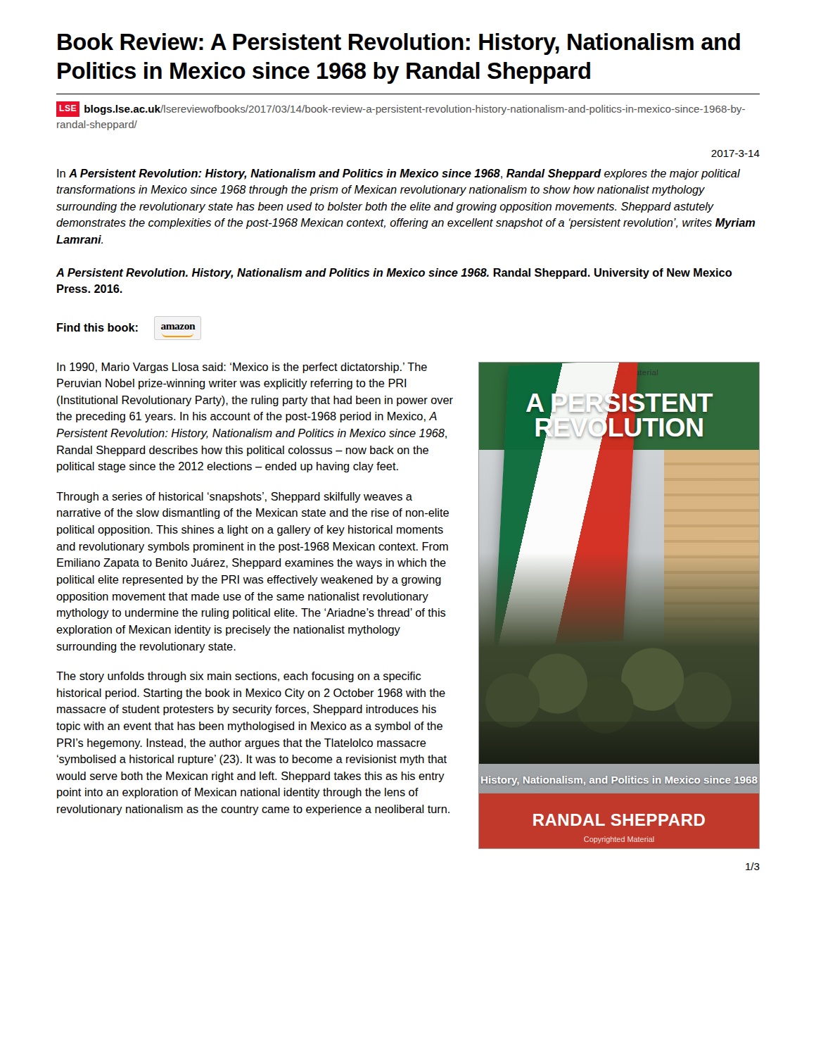Book Review: A Persistent Revolution: History, Nationalism and Politics in Mexico since 1968 by Randal Sheppard
LSE blogs.lse.ac.uk/lsereviewofbooks/2017/03/14/book-review-a-persistent-revolution-history-nationalism-and-politics-in-mexico-since-1968-by-randal-sheppard/
2017-3-14
In A Persistent Revolution: History, Nationalism and Politics in Mexico since 1968, Randal Sheppard explores the major political transformations in Mexico since 1968 through the prism of Mexican revolutionary nationalism to show how nationalist mythology surrounding the revolutionary state has been used to bolster both the elite and growing opposition movements. Sheppard astutely demonstrates the complexities of the post-1968 Mexican context, offering an excellent snapshot of a ‘persistent revolution’, writes Myriam Lamrani.
A Persistent Revolution. History, Nationalism and Politics in Mexico since 1968. Randal Sheppard. University of New Mexico Press. 2016.
Find this book: amazon
Copyrighted Material
A PERSISTENT
REVOLUTION
History, Nationalism, and Politics in Mexico since 1968
RANDAL SHEPPARD
Copyrighted Material
In 1990, Mario Vargas Llosa said: ‘Mexico is the perfect dictatorship.’ The Peruvian Nobel prize-winning writer was explicitly referring to the PRI (Institutional Revolutionary Party), the ruling party that had been in power over the preceding 61 years. In his account of the post-1968 period in Mexico, A Persistent Revolution: History, Nationalism and Politics in Mexico since 1968, Randal Sheppard describes how this political colossus – now back on the political stage since the 2012 elections – ended up having clay feet.
Through a series of historical ‘snapshots’, Sheppard skilfully weaves a narrative of the slow dismantling of the Mexican state and the rise of non-elite political opposition. This shines a light on a gallery of key historical moments and revolutionary symbols prominent in the post-1968 Mexican context. From Emiliano Zapata to Benito Juárez, Sheppard examines the ways in which the political elite represented by the PRI was effectively weakened by a growing opposition movement that made use of the same nationalist revolutionary mythology to undermine the ruling political elite. The ‘Ariadne’s thread’ of this exploration of Mexican identity is precisely the nationalist mythology surrounding the revolutionary state.
The story unfolds through six main sections, each focusing on a specific historical period. Starting the book in Mexico City on 2 October 1968 with the massacre of student protesters by security forces, Sheppard introduces his topic with an event that has been mythologised in Mexico as a symbol of the PRI’s hegemony. Instead, the author argues that the Tlatelolco massacre ‘symbolised a historical rupture’ (23). It was to become a revisionist myth that would serve both the Mexican right and left. Sheppard takes this as his entry point into an exploration of Mexican national identity through the lens of revolutionary nationalism as the country came to experience a neoliberal turn.
1/3